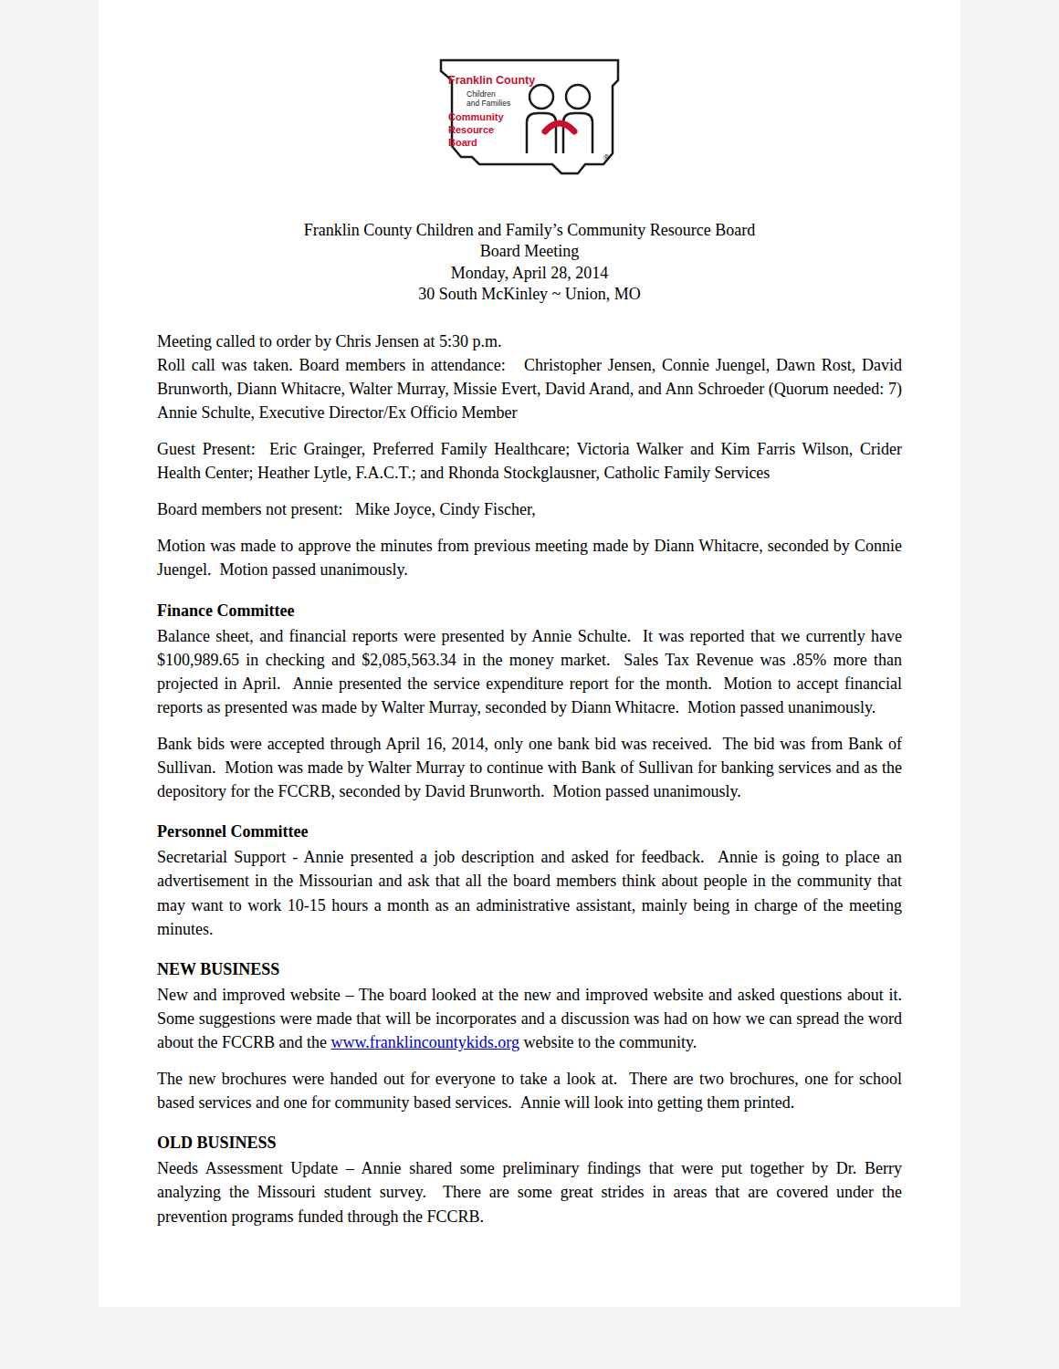Franklin County Children and Families Community Resource Board ®
Franklin County Children and Family’s Community Resource Board Board Meeting Monday, April 28, 2014 30 South McKinley ~ Union, MO
Meeting called to order by Chris Jensen at 5:30 p.m.
Roll call was taken. Board members in attendance: Christopher Jensen, Connie Juengel, Dawn Rost, David Brunworth, Diann Whitacre, Walter Murray, Missie Evert, David Arand, and Ann Schroeder (Quorum needed: 7) Annie Schulte, Executive Director/Ex Officio Member
Guest Present: Eric Grainger, Preferred Family Healthcare; Victoria Walker and Kim Farris Wilson, Crider Health Center; Heather Lytle, F.A.C.T.; and Rhonda Stockglausner, Catholic Family Services
Board members not present: Mike Joyce, Cindy Fischer,
Motion was made to approve the minutes from previous meeting made by Diann Whitacre, seconded by Connie Juengel. Motion passed unanimously.
Finance Committee
Balance sheet, and financial reports were presented by Annie Schulte. It was reported that we currently have $100,989.65 in checking and $2,085,563.34 in the money market. Sales Tax Revenue was .85% more than projected in April. Annie presented the service expenditure report for the month. Motion to accept financial reports as presented was made by Walter Murray, seconded by Diann Whitacre. Motion passed unanimously.
Bank bids were accepted through April 16, 2014, only one bank bid was received. The bid was from Bank of Sullivan. Motion was made by Walter Murray to continue with Bank of Sullivan for banking services and as the depository for the FCCRB, seconded by David Brunworth. Motion passed unanimously.
Personnel Committee
Secretarial Support - Annie presented a job description and asked for feedback. Annie is going to place an advertisement in the Missourian and ask that all the board members think about people in the community that may want to work 10-15 hours a month as an administrative assistant, mainly being in charge of the meeting minutes.
NEW BUSINESS
New and improved website – The board looked at the new and improved website and asked questions about it. Some suggestions were made that will be incorporates and a discussion was had on how we can spread the word about the FCCRB and the www.franklincountykids.org website to the community.
The new brochures were handed out for everyone to take a look at. There are two brochures, one for school based services and one for community based services. Annie will look into getting them printed.
OLD BUSINESS
Needs Assessment Update – Annie shared some preliminary findings that were put together by Dr. Berry analyzing the Missouri student survey. There are some great strides in areas that are covered under the prevention programs funded through the FCCRB.